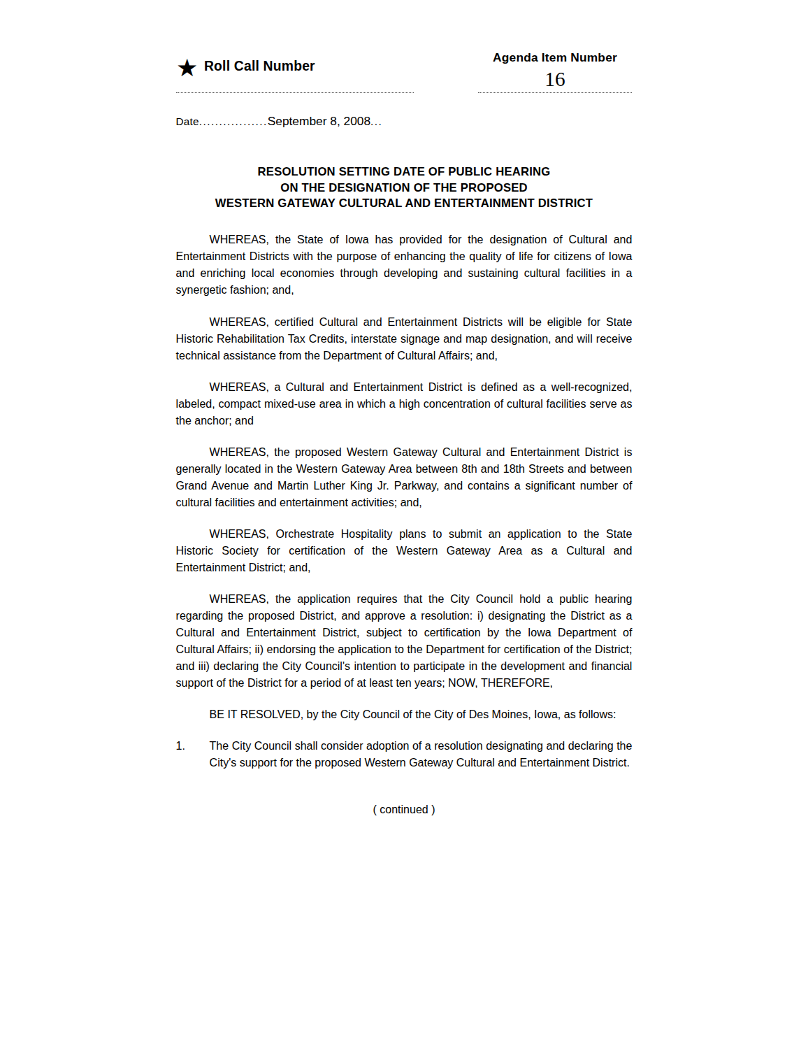★
Roll Call Number
Agenda Item Number
16
Date................. September 8, 2008...
RESOLUTION SETTING DATE OF PUBLIC HEARING
ON THE DESIGNATION OF THE PROPOSED
WESTERN GATEWAY CULTURAL AND ENTERTAINMENT DISTRICT
WHEREAS, the State of Iowa has provided for the designation of Cultural and Entertainment Districts with the purpose of enhancing the quality of life for citizens of Iowa and enriching local economies through developing and sustaining cultural facilities in a synergetic fashion; and,
WHEREAS, certified Cultural and Entertainment Districts will be eligible for State Historic Rehabilitation Tax Credits, interstate signage and map designation, and will receive technical assistance from the Department of Cultural Affairs; and,
WHEREAS, a Cultural and Entertainment District is defined as a well-recognized, labeled, compact mixed-use area in which a high concentration of cultural facilities serve as the anchor; and
WHEREAS, the proposed Western Gateway Cultural and Entertainment District is generally located in the Western Gateway Area between 8th and 18th Streets and between Grand Avenue and Martin Luther King Jr. Parkway, and contains a significant number of cultural facilities and entertainment activities; and,
WHEREAS, Orchestrate Hospitality plans to submit an application to the State Historic Society for certification of the Western Gateway Area as a Cultural and Entertainment District; and,
WHEREAS, the application requires that the City Council hold a public hearing regarding the proposed District, and approve a resolution: i) designating the District as a Cultural and Entertainment District, subject to certification by the Iowa Department of Cultural Affairs; ii) endorsing the application to the Department for certification of the District; and iii) declaring the City Council's intention to participate in the development and financial support of the District for a period of at least ten years; NOW, THEREFORE,
BE IT RESOLVED, by the City Council of the City of Des Moines, Iowa, as follows:
1.
The City Council shall consider adoption of a resolution designating and declaring the City's support for the proposed Western Gateway Cultural and Entertainment District.
( continued )